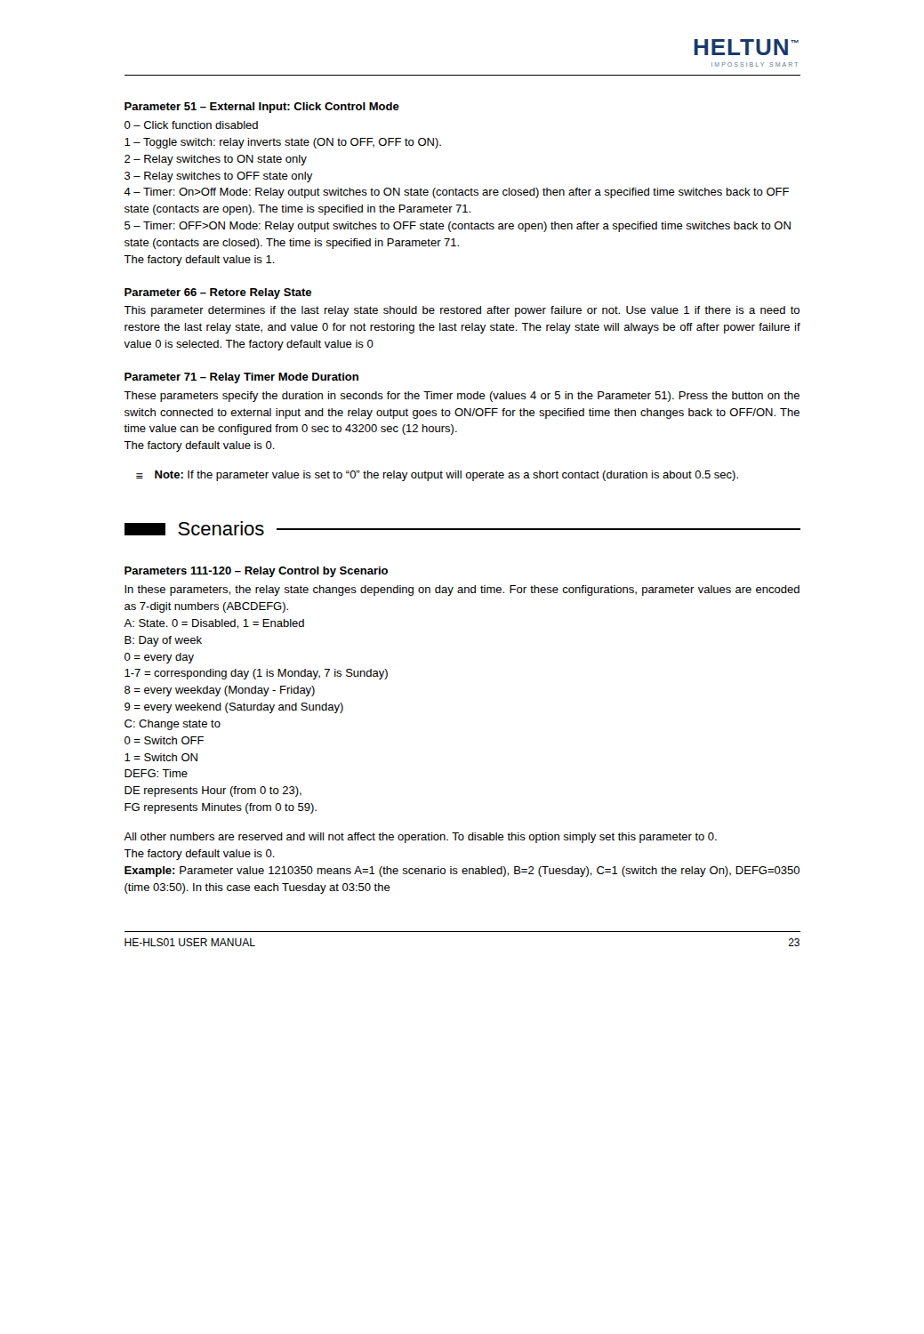HELTUN™
IMPOSSIBLY SMART
Parameter 51 – External Input: Click Control Mode
0 – Click function disabled
1 – Toggle switch: relay inverts state (ON to OFF, OFF to ON).
2 – Relay switches to ON state only
3 – Relay switches to OFF state only
4 – Timer: On>Off Mode: Relay output switches to ON state (contacts are closed) then after a specified time switches back to OFF state (contacts are open). The time is specified in the Parameter 71.
5 – Timer: OFF>ON Mode: Relay output switches to OFF state (contacts are open) then after a specified time switches back to ON state (contacts are closed). The time is specified in Parameter 71.
The factory default value is 1.
Parameter 66 – Retore Relay State
This parameter determines if the last relay state should be restored after power failure or not. Use value 1 if there is a need to restore the last relay state, and value 0 for not restoring the last relay state. The relay state will always be off after power failure if value 0 is selected. The factory default value is 0
Parameter 71 – Relay Timer Mode Duration
These parameters specify the duration in seconds for the Timer mode (values 4 or 5 in the Parameter 51). Press the button on the switch connected to external input and the relay output goes to ON/OFF for the specified time then changes back to OFF/ON. The time value can be configured from 0 sec to 43200 sec (12 hours).
The factory default value is 0.
≡
Note: If the parameter value is set to “0” the relay output will operate as a short contact (duration is about 0.5 sec).
Scenarios
Parameters 111-120 – Relay Control by Scenario
In these parameters, the relay state changes depending on day and time. For these configurations, parameter values are encoded as 7-digit numbers (ABCDEFG).
A: State. 0 = Disabled, 1 = Enabled
B: Day of week
0 = every day
1-7 = corresponding day (1 is Monday, 7 is Sunday)
8 = every weekday (Monday - Friday)
9 = every weekend (Saturday and Sunday)
C: Change state to
0 = Switch OFF
1 = Switch ON
DEFG: Time
DE represents Hour (from 0 to 23),
FG represents Minutes (from 0 to 59).
All other numbers are reserved and will not affect the operation. To disable this option simply set this parameter to 0.
The factory default value is 0.
Example: Parameter value 1210350 means A=1 (the scenario is enabled), B=2 (Tuesday), C=1 (switch the relay On), DEFG=0350 (time 03:50). In this case each Tuesday at 03:50 the
HE-HLS01 USER MANUAL
23